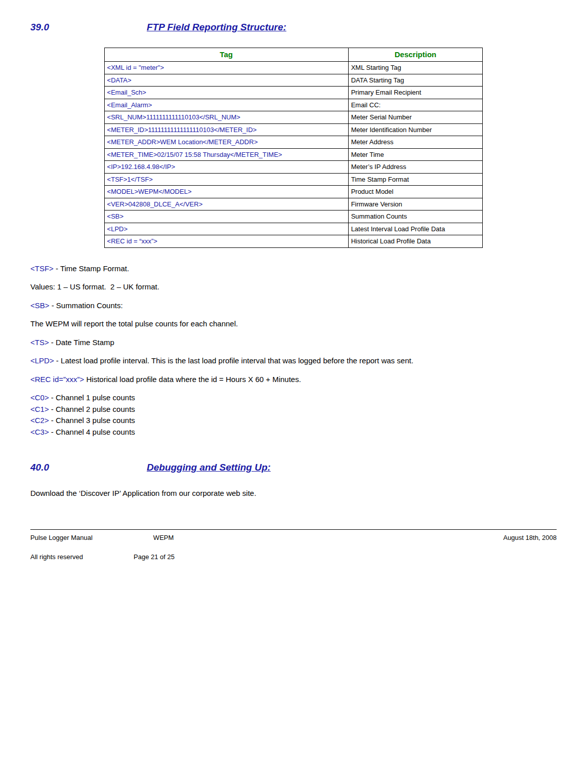39.0 FTP Field Reporting Structure:
| Tag | Description |
| --- | --- |
| <XML id = "meter"> | XML Starting Tag |
| <DATA> | DATA Starting Tag |
| <Email_Sch> | Primary Email Recipient |
| <Email_Alarm> | Email CC: |
| <SRL_NUM>1111111111110103</SRL_NUM> | Meter Serial Number |
| <METER_ID>11111111111111110103</METER_ID> | Meter Identification Number |
| <METER_ADDR>WEM Location</METER_ADDR> | Meter Address |
| <METER_TIME>02/15/07 15:58 Thursday</METER_TIME> | Meter Time |
| <IP>192.168.4.98</IP> | Meter’s IP Address |
| <TSF>1</TSF> | Time Stamp Format |
| <MODEL>WEPM</MODEL> | Product Model |
| <VER>042808_DLCE_A</VER> | Firmware Version |
| <SB> | Summation Counts |
| <LPD> | Latest Interval Load Profile Data |
| <REC id = “xxx”> | Historical Load Profile Data |
<TSF> - Time Stamp Format.
Values: 1 – US format. 2 – UK format.
<SB> - Summation Counts:
The WEPM will report the total pulse counts for each channel.
<TS> - Date Time Stamp
<LPD> - Latest load profile interval. This is the last load profile interval that was logged before the report was sent.
<REC id=”xxx”> Historical load profile data where the id = Hours X 60 + Minutes.
<C0> - Channel 1 pulse counts
<C1> - Channel 2 pulse counts
<C2> - Channel 3 pulse counts
<C3> - Channel 4 pulse counts
40.0 Debugging and Setting Up:
Download the ‘Discover IP’ Application from our corporate web site.
Pulse Logger Manual WEPM August 18th, 2008
All rights reserved Page 21 of 25